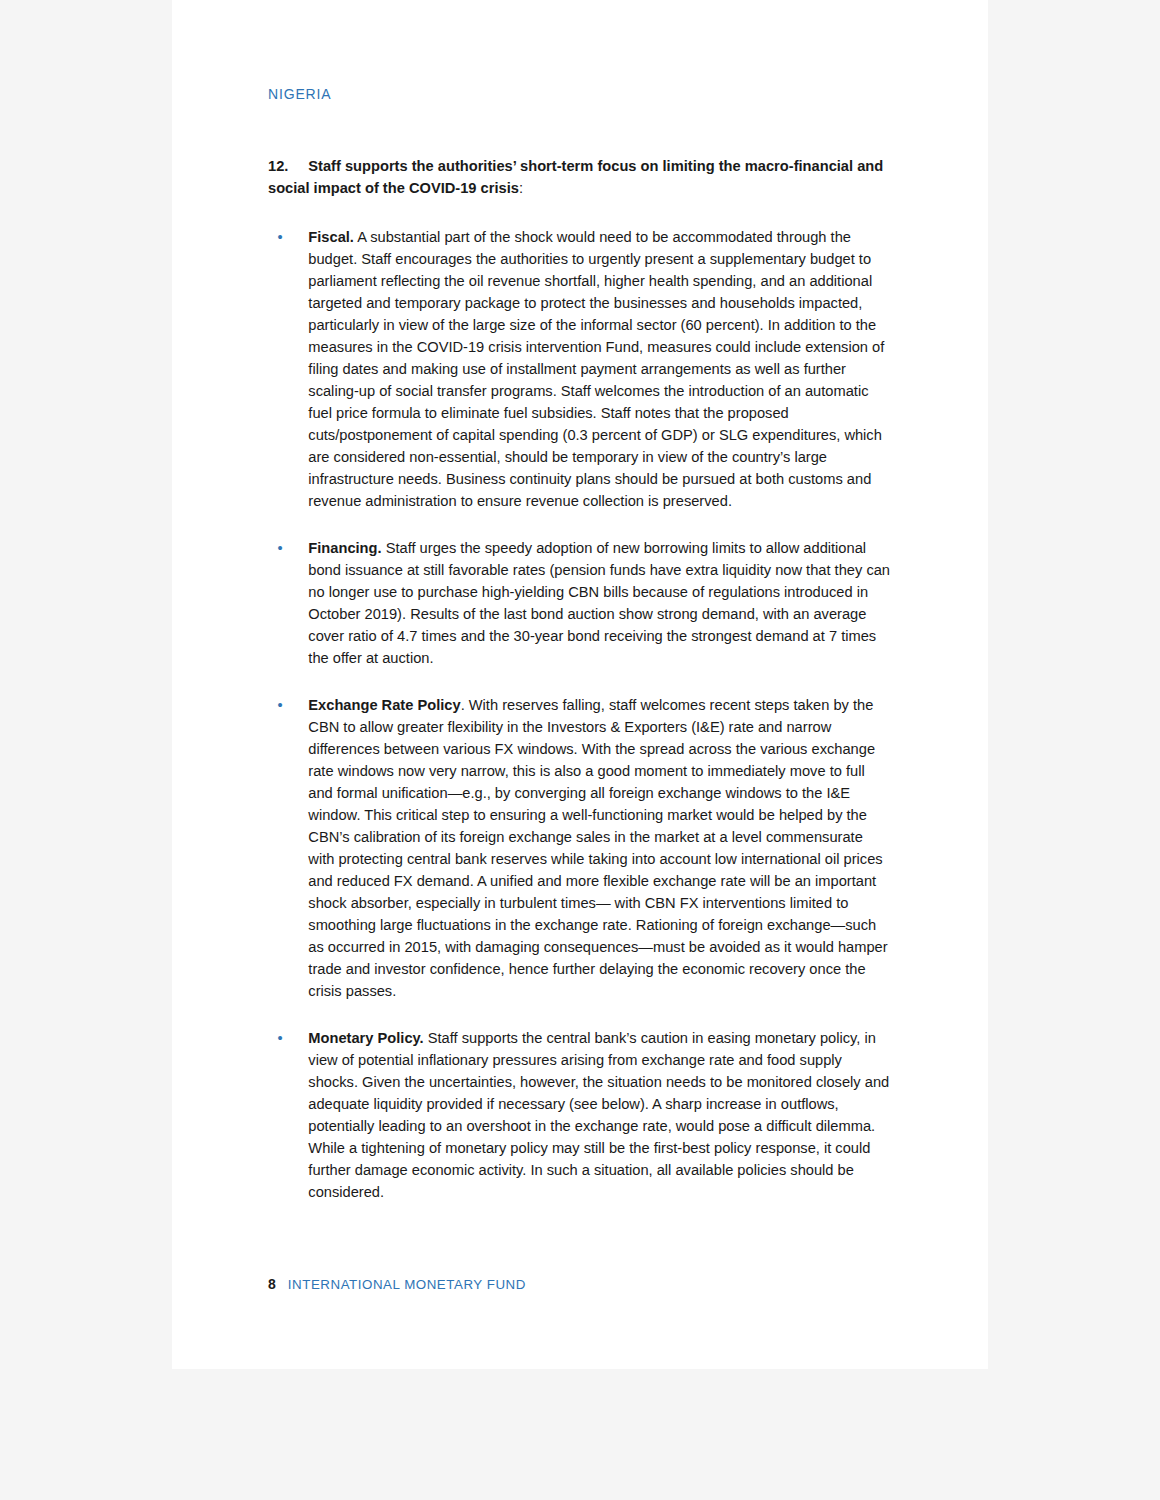NIGERIA
12. Staff supports the authorities’ short-term focus on limiting the macro-financial and social impact of the COVID-19 crisis:
Fiscal. A substantial part of the shock would need to be accommodated through the budget. Staff encourages the authorities to urgently present a supplementary budget to parliament reflecting the oil revenue shortfall, higher health spending, and an additional targeted and temporary package to protect the businesses and households impacted, particularly in view of the large size of the informal sector (60 percent). In addition to the measures in the COVID-19 crisis intervention Fund, measures could include extension of filing dates and making use of installment payment arrangements as well as further scaling-up of social transfer programs. Staff welcomes the introduction of an automatic fuel price formula to eliminate fuel subsidies. Staff notes that the proposed cuts/postponement of capital spending (0.3 percent of GDP) or SLG expenditures, which are considered non-essential, should be temporary in view of the country’s large infrastructure needs. Business continuity plans should be pursued at both customs and revenue administration to ensure revenue collection is preserved.
Financing. Staff urges the speedy adoption of new borrowing limits to allow additional bond issuance at still favorable rates (pension funds have extra liquidity now that they can no longer use to purchase high-yielding CBN bills because of regulations introduced in October 2019). Results of the last bond auction show strong demand, with an average cover ratio of 4.7 times and the 30-year bond receiving the strongest demand at 7 times the offer at auction.
Exchange Rate Policy. With reserves falling, staff welcomes recent steps taken by the CBN to allow greater flexibility in the Investors & Exporters (I&E) rate and narrow differences between various FX windows. With the spread across the various exchange rate windows now very narrow, this is also a good moment to immediately move to full and formal unification—e.g., by converging all foreign exchange windows to the I&E window. This critical step to ensuring a well-functioning market would be helped by the CBN’s calibration of its foreign exchange sales in the market at a level commensurate with protecting central bank reserves while taking into account low international oil prices and reduced FX demand. A unified and more flexible exchange rate will be an important shock absorber, especially in turbulent times— with CBN FX interventions limited to smoothing large fluctuations in the exchange rate. Rationing of foreign exchange—such as occurred in 2015, with damaging consequences—must be avoided as it would hamper trade and investor confidence, hence further delaying the economic recovery once the crisis passes.
Monetary Policy. Staff supports the central bank’s caution in easing monetary policy, in view of potential inflationary pressures arising from exchange rate and food supply shocks. Given the uncertainties, however, the situation needs to be monitored closely and adequate liquidity provided if necessary (see below). A sharp increase in outflows, potentially leading to an overshoot in the exchange rate, would pose a difficult dilemma. While a tightening of monetary policy may still be the first-best policy response, it could further damage economic activity. In such a situation, all available policies should be considered.
8 INTERNATIONAL MONETARY FUND